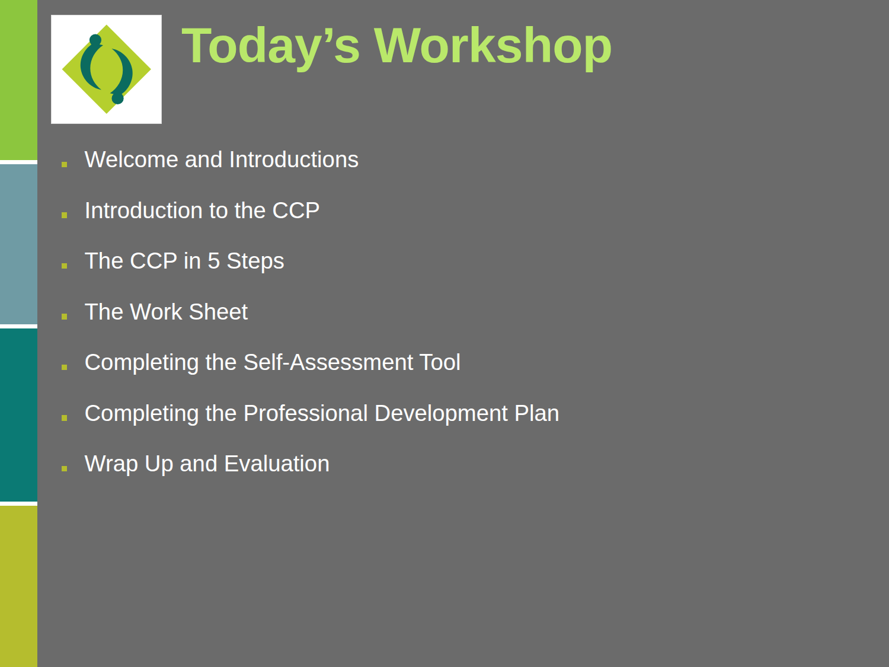Today’s Workshop
Welcome and Introductions
Introduction to the CCP
The CCP in 5 Steps
The Work Sheet
Completing the Self-Assessment Tool
Completing the Professional Development Plan
Wrap Up and Evaluation